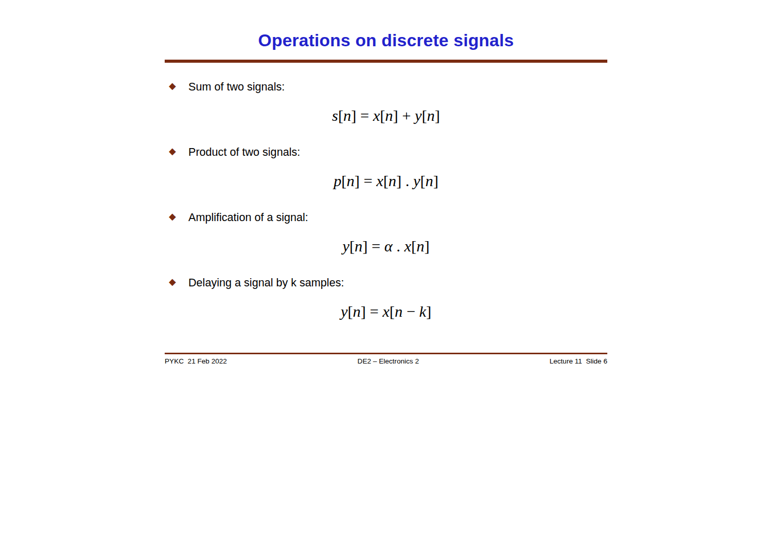Operations on discrete signals
Sum of two signals:
s[n] = x[n] + y[n]
Product of two signals:
p[n] = x[n] . y[n]
Amplification of a signal:
y[n] = α . x[n]
Delaying a signal by k samples:
y[n] = x[n − k]
PYKC 21 Feb 2022 Lecture 11 Slide 6
DE2 – Electronics 2